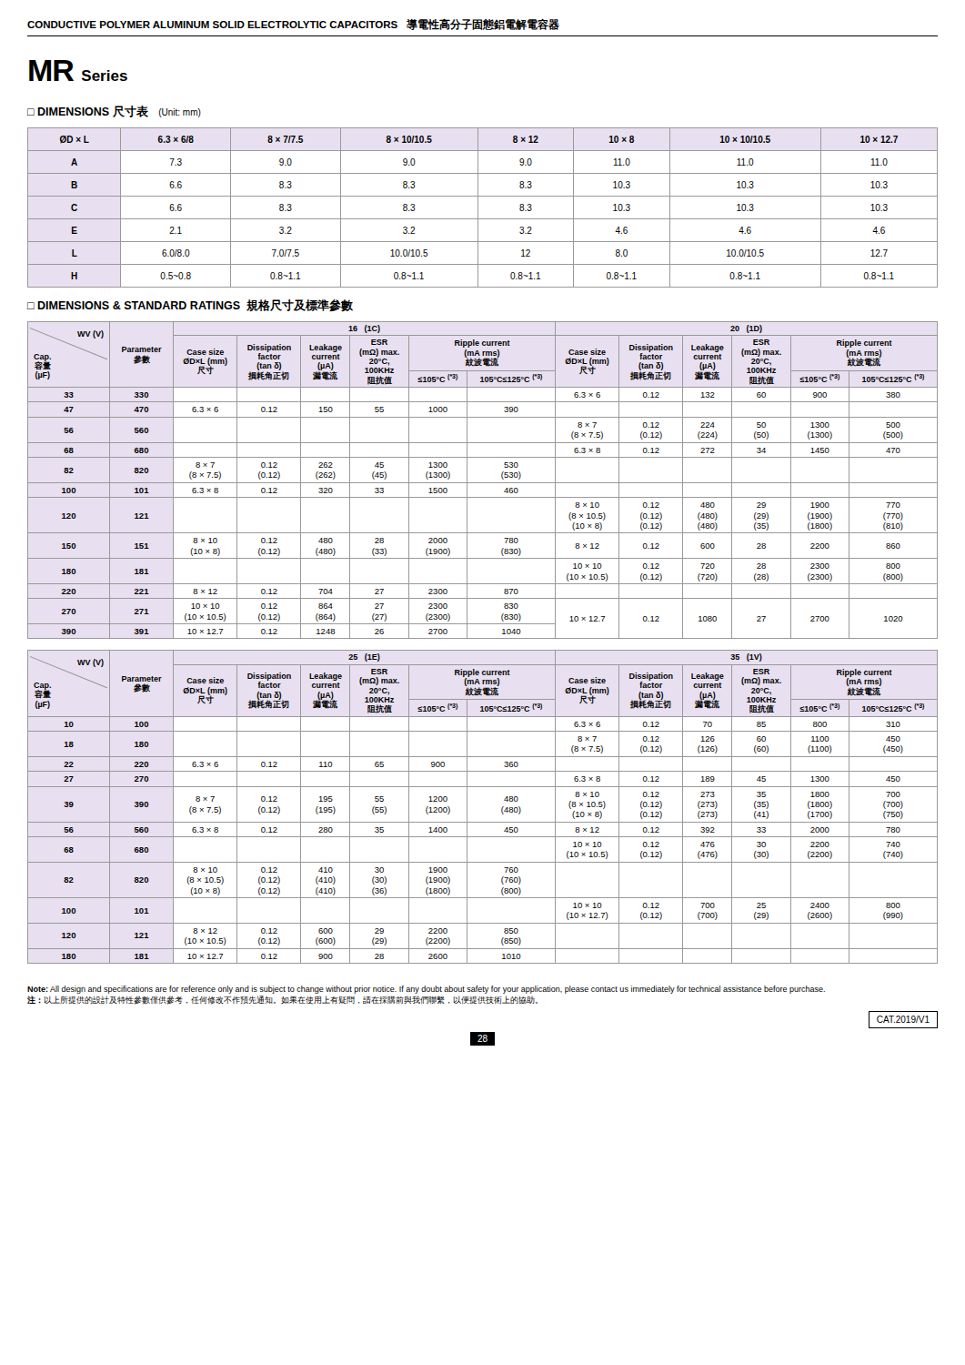CONDUCTIVE POLYMER ALUMINUM SOLID ELECTROLYTIC CAPACITORS 導電性高分子固態鋁電解電容器
MR Series
□ DIMENSIONS 尺寸表 (Unit: mm)
| ØD × L | 6.3 × 6/8 | 8 × 7/7.5 | 8 × 10/10.5 | 8 × 12 | 10 × 8 | 10 × 10/10.5 | 10 × 12.7 |
| --- | --- | --- | --- | --- | --- | --- | --- |
| A | 7.3 | 9.0 | 9.0 | 9.0 | 11.0 | 11.0 | 11.0 |
| B | 6.6 | 8.3 | 8.3 | 8.3 | 10.3 | 10.3 | 10.3 |
| C | 6.6 | 8.3 | 8.3 | 8.3 | 10.3 | 10.3 | 10.3 |
| E | 2.1 | 3.2 | 3.2 | 3.2 | 4.6 | 4.6 | 4.6 |
| L | 6.0/8.0 | 7.0/7.5 | 10.0/10.5 | 12 | 8.0 | 10.0/10.5 | 12.7 |
| H | 0.5~0.8 | 0.8~1.1 | 0.8~1.1 | 0.8~1.1 | 0.8~1.1 | 0.8~1.1 | 0.8~1.1 |
□ DIMENSIONS & STANDARD RATINGS 規格尺寸及標準參數
| WV (V) Cap. 容量 (µF) | Parameter 參數 | 16 (1C) | 20 (1D) |
| --- | --- | --- | --- |
| Case size ØD×L (mm) 尺寸 | Dissipation factor (tan δ) 損耗角正切 | Leakage current (µA) 漏電流 | ESR (mΩ) max. 20°C, 100KHz 阻抗值 | Ripple current (mA rms) 紋波電流 | Case size ØD×L (mm) 尺寸 | Dissipation factor (tan δ) 損耗角正切 | Leakage current (µA) 漏電流 | ESR (mΩ) max. 20°C, 100KHz 阻抗值 | Ripple current (mA rms) 紋波電流 |
| ≤105°C (*3) | 105°C≤125°C (*3) | ≤105°C (*3) | 105°C≤125°C (*3) |
| 33 | 330 | | | | | | | 6.3 × 6 | 0.12 | 132 | 60 | 900 | 380 |
| 47 | 470 | 6.3 × 6 | 0.12 | 150 | 55 | 1000 | 390 | | | | | | |
| 56 | 560 | | | | | | | 8 × 7 (8 × 7.5) | 0.12 (0.12) | 224 (224) | 50 (50) | 1300 (1300) | 500 (500) |
| 68 | 680 | | | | | | | 6.3 × 8 | 0.12 | 272 | 34 | 1450 | 470 |
| 82 | 820 | 8 × 7 (8 × 7.5) | 0.12 (0.12) | 262 (262) | 45 (45) | 1300 (1300) | 530 (530) | | | | | | |
| 100 | 101 | 6.3 × 8 | 0.12 | 320 | 33 | 1500 | 460 | | | | | | |
| 120 | 121 | | | | | | | 8 × 10 (8 × 10.5) (10 × 8) | 0.12 (0.12) (0.12) | 480 (480) (480) | 29 (29) (35) | 1900 (1900) (1800) | 770 (770) (810) |
| 150 | 151 | 8 × 10 (10 × 8) | 0.12 (0.12) | 480 (480) | 28 (33) | 2000 (1900) | 780 (830) | 8 × 12 | 0.12 | 600 | 28 | 2200 | 860 |
| 180 | 181 | | | | | | | 10 × 10 (10 × 10.5) | 0.12 (0.12) | 720 (720) | 28 (28) | 2300 (2300) | 800 (800) |
| 220 | 221 | 8 × 12 | 0.12 | 704 | 27 | 2300 | 870 | | | | | | |
| 270 | 271 | 10 × 10 (10 × 10.5) | 0.12 (0.12) | 864 (864) | 27 (27) | 2300 (2300) | 830 (830) | 10 × 12.7 | 0.12 | 1080 | 27 | 2700 | 1020 |
| 390 | 391 | 10 × 12.7 | 0.12 | 1248 | 26 | 2700 | 1040 |
| WV (V) Cap. 容量 (µF) | Parameter 參數 | 25 (1E) | 35 (1V) |
| --- | --- | --- | --- |
| Case size ØD×L (mm) 尺寸 | Dissipation factor (tan δ) 損耗角正切 | Leakage current (µA) 漏電流 | ESR (mΩ) max. 20°C, 100KHz 阻抗值 | Ripple current (mA rms) 紋波電流 | Case size ØD×L (mm) 尺寸 | Dissipation factor (tan δ) 損耗角正切 | Leakage current (µA) 漏電流 | ESR (mΩ) max. 20°C, 100KHz 阻抗值 | Ripple current (mA rms) 紋波電流 |
| ≤105°C (*3) | 105°C≤125°C (*3) | ≤105°C (*3) | 105°C≤125°C (*3) |
| 10 | 100 | | | | | | | 6.3 × 6 | 0.12 | 70 | 85 | 800 | 310 |
| 18 | 180 | | | | | | | 8 × 7 (8 × 7.5) | 0.12 (0.12) | 126 (126) | 60 (60) | 1100 (1100) | 450 (450) |
| 22 | 220 | 6.3 × 6 | 0.12 | 110 | 65 | 900 | 360 | | | | | | |
| 27 | 270 | | | | | | | 6.3 × 8 | 0.12 | 189 | 45 | 1300 | 450 |
| 39 | 390 | 8 × 7 (8 × 7.5) | 0.12 (0.12) | 195 (195) | 55 (55) | 1200 (1200) | 480 (480) | 8 × 10 (8 × 10.5) (10 × 8) | 0.12 (0.12) (0.12) | 273 (273) (273) | 35 (35) (41) | 1800 (1800) (1700) | 700 (700) (750) |
| 56 | 560 | 6.3 × 8 | 0.12 | 280 | 35 | 1400 | 450 | 8 × 12 | 0.12 | 392 | 33 | 2000 | 780 |
| 68 | 680 | | | | | | | 10 × 10 (10 × 10.5) | 0.12 (0.12) | 476 (476) | 30 (30) | 2200 (2200) | 740 (740) |
| 82 | 820 | 8 × 10 (8 × 10.5) (10 × 8) | 0.12 (0.12) (0.12) | 410 (410) (410) | 30 (30) (36) | 1900 (1900) (1800) | 760 (760) (800) | | | | | | |
| 100 | 101 | | | | | | | 10 × 10 (10 × 12.7) | 0.12 (0.12) | 700 (700) | 25 (29) | 2400 (2600) | 800 (990) |
| 120 | 121 | 8 × 12 (10 × 10.5) | 0.12 (0.12) | 600 (600) | 29 (29) | 2200 (2200) | 850 (850) | | | | | | |
| 180 | 181 | 10 × 12.7 | 0.12 | 900 | 28 | 2600 | 1010 | | | | | | |
Note: All design and specifications are for reference only and is subject to change without prior notice. If any doubt about safety for your application, please contact us immediately for technical assistance before purchase.
注：以上所提供的設計及特性參數僅供參考，任何修改不作預先通知。如果在使用上有疑問，請在採購前與我們聯繫，以便提供技術上的協助。
CAT.2019/V1
28